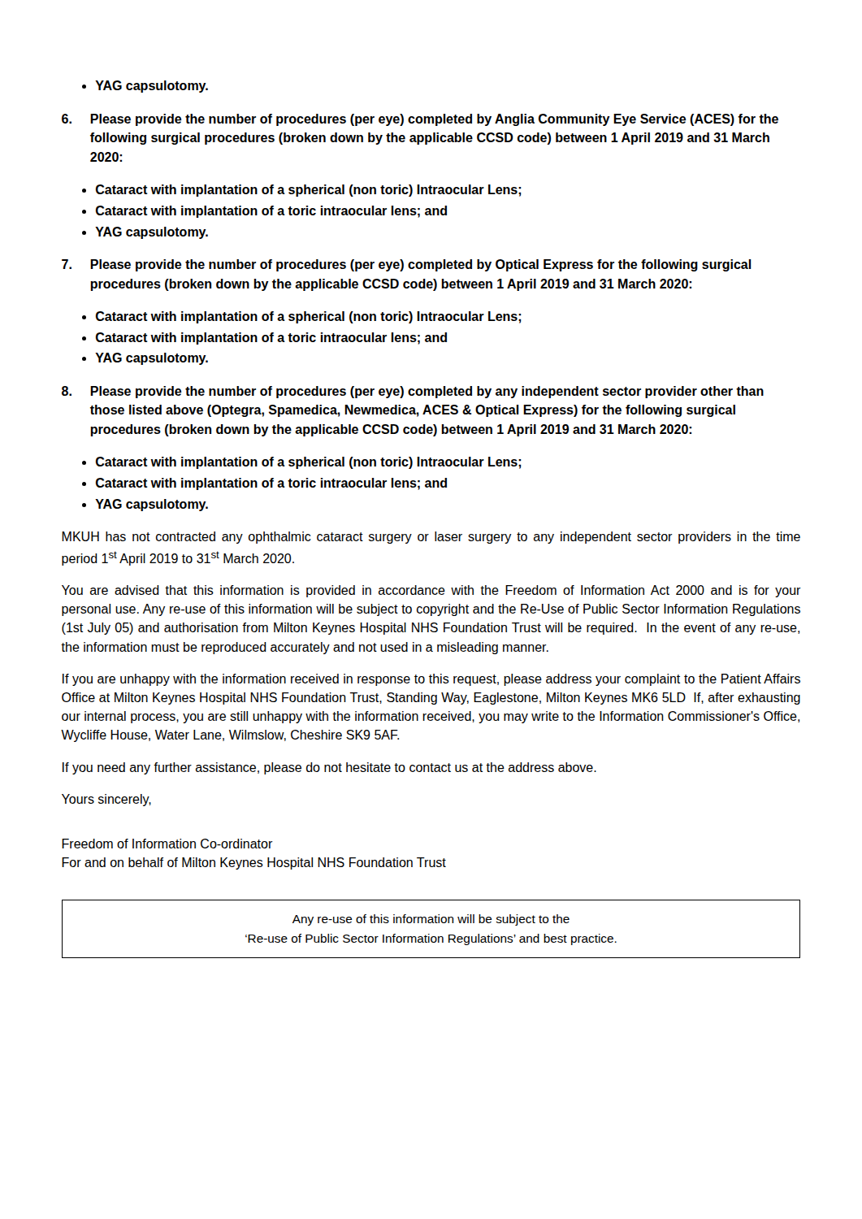YAG capsulotomy.
6. Please provide the number of procedures (per eye) completed by Anglia Community Eye Service (ACES) for the following surgical procedures (broken down by the applicable CCSD code) between 1 April 2019 and 31 March 2020:
Cataract with implantation of a spherical (non toric) Intraocular Lens;
Cataract with implantation of a toric intraocular lens; and
YAG capsulotomy.
7. Please provide the number of procedures (per eye) completed by Optical Express for the following surgical procedures (broken down by the applicable CCSD code) between 1 April 2019 and 31 March 2020:
Cataract with implantation of a spherical (non toric) Intraocular Lens;
Cataract with implantation of a toric intraocular lens; and
YAG capsulotomy.
8. Please provide the number of procedures (per eye) completed by any independent sector provider other than those listed above (Optegra, Spamedica, Newmedica, ACES & Optical Express) for the following surgical procedures (broken down by the applicable CCSD code) between 1 April 2019 and 31 March 2020:
Cataract with implantation of a spherical (non toric) Intraocular Lens;
Cataract with implantation of a toric intraocular lens; and
YAG capsulotomy.
MKUH has not contracted any ophthalmic cataract surgery or laser surgery to any independent sector providers in the time period 1st April 2019 to 31st March 2020.
You are advised that this information is provided in accordance with the Freedom of Information Act 2000 and is for your personal use. Any re-use of this information will be subject to copyright and the Re-Use of Public Sector Information Regulations (1st July 05) and authorisation from Milton Keynes Hospital NHS Foundation Trust will be required. In the event of any re-use, the information must be reproduced accurately and not used in a misleading manner.
If you are unhappy with the information received in response to this request, please address your complaint to the Patient Affairs Office at Milton Keynes Hospital NHS Foundation Trust, Standing Way, Eaglestone, Milton Keynes MK6 5LD If, after exhausting our internal process, you are still unhappy with the information received, you may write to the Information Commissioner's Office, Wycliffe House, Water Lane, Wilmslow, Cheshire SK9 5AF.
If you need any further assistance, please do not hesitate to contact us at the address above.
Yours sincerely,
Freedom of Information Co-ordinator
For and on behalf of Milton Keynes Hospital NHS Foundation Trust
Any re-use of this information will be subject to the
‘Re-use of Public Sector Information Regulations’ and best practice.